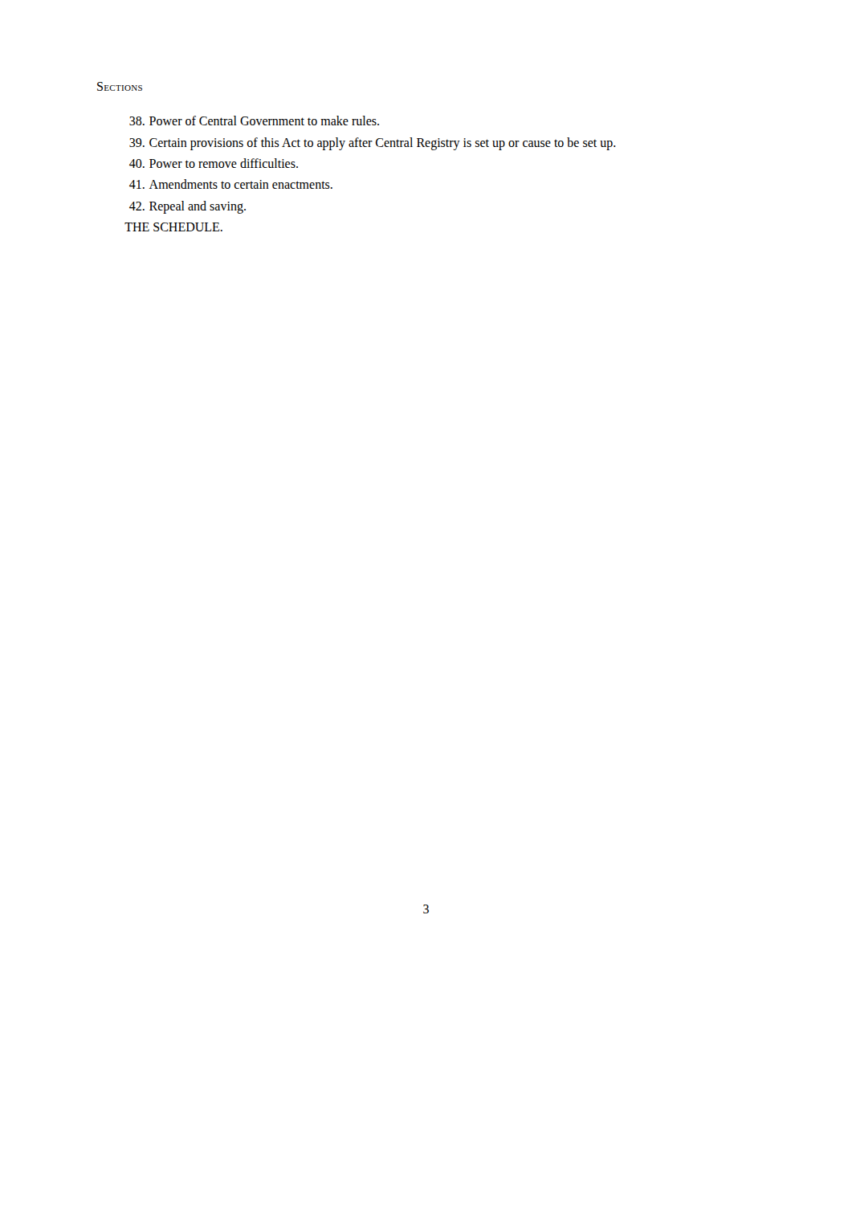Sections
38. Power of Central Government to make rules.
39. Certain provisions of this Act to apply after Central Registry is set up or cause to be set up.
40. Power to remove difficulties.
41. Amendments to certain enactments.
42. Repeal and saving.
THE SCHEDULE.
3